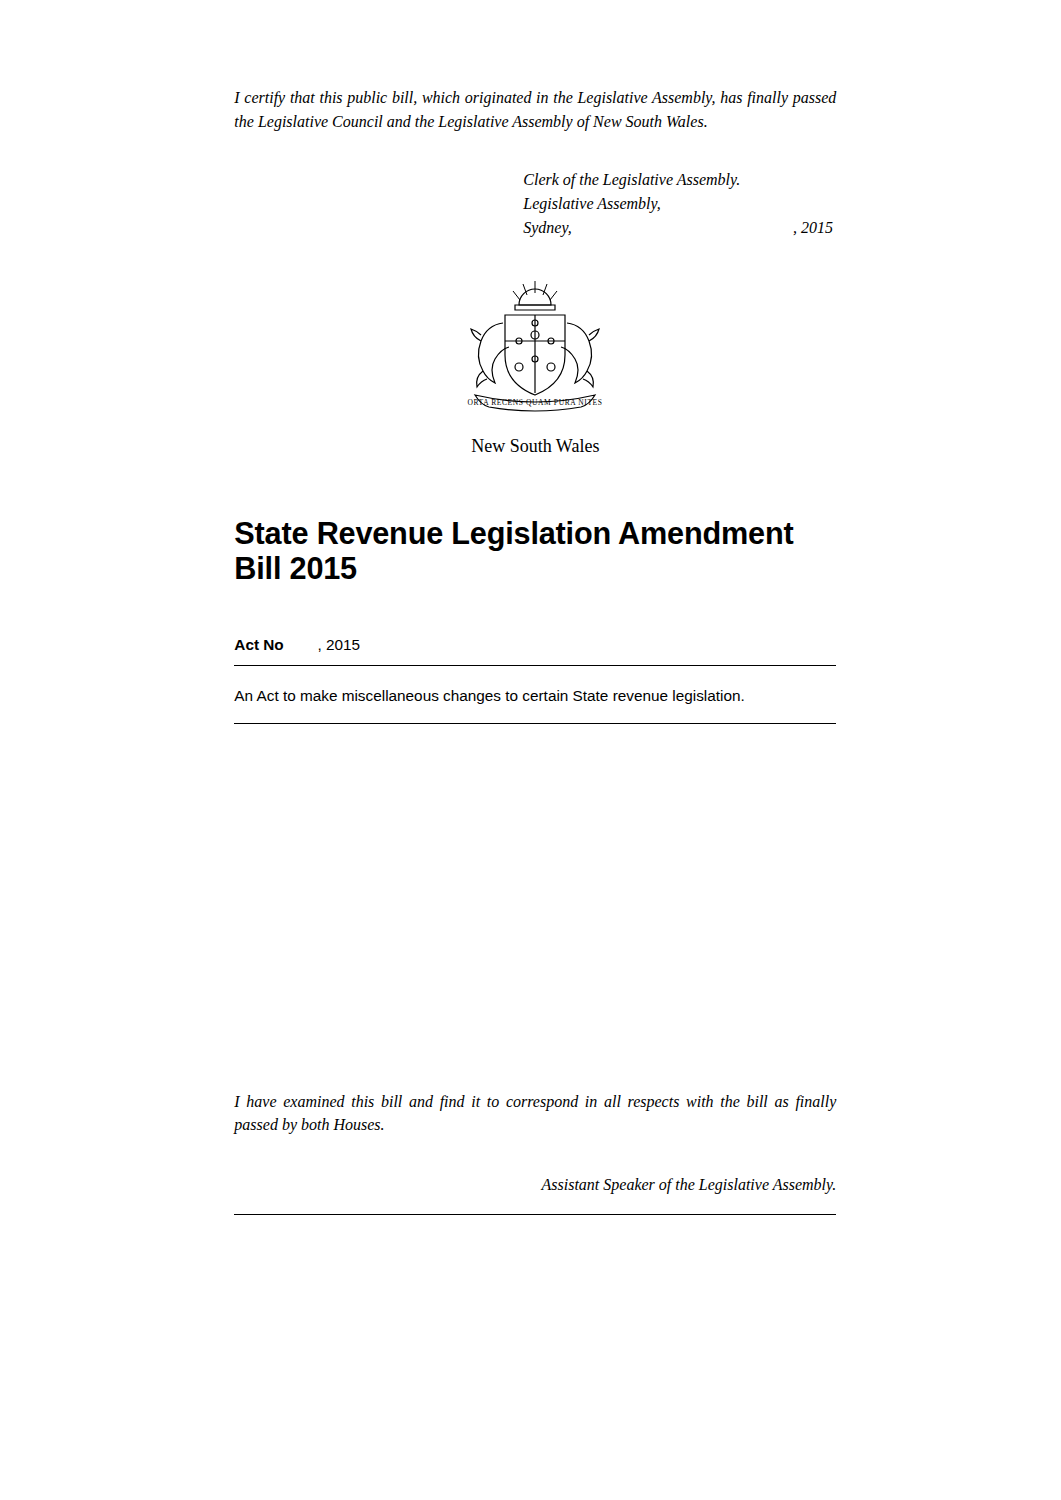I certify that this public bill, which originated in the Legislative Assembly, has finally passed the Legislative Council and the Legislative Assembly of New South Wales.
Clerk of the Legislative Assembly.
Legislative Assembly,
Sydney,, 2015
ORTA RECENS QUAM PURA NITES
New South Wales
State Revenue Legislation Amendment Bill 2015
Act No, 2015
An Act to make miscellaneous changes to certain State revenue legislation.
I have examined this bill and find it to correspond in all respects with the bill as finally passed by both Houses.
Assistant Speaker of the Legislative Assembly.